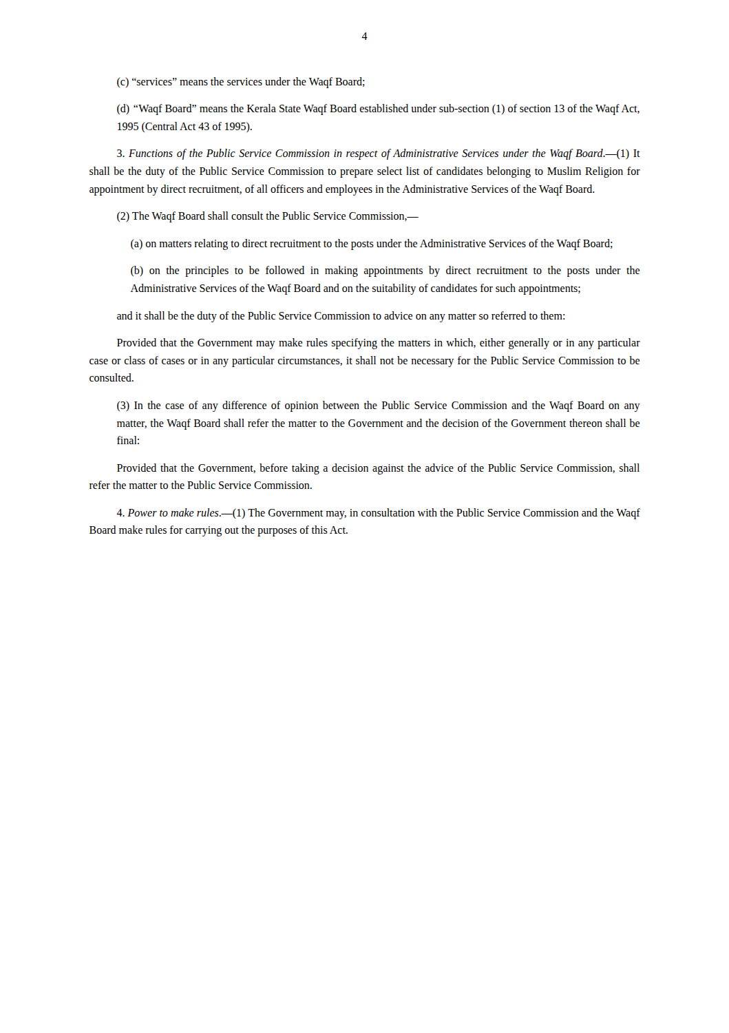4
(c) “services” means the services under the Waqf Board;
(d) “Waqf Board” means the Kerala State Waqf Board established under sub-section (1) of section 13 of the Waqf Act, 1995 (Central Act 43 of 1995).
3. Functions of the Public Service Commission in respect of Administrative Services under the Waqf Board.—(1) It shall be the duty of the Public Service Commission to prepare select list of candidates belonging to Muslim Religion for appointment by direct recruitment, of all officers and employees in the Administrative Services of the Waqf Board.
(2) The Waqf Board shall consult the Public Service Commission,—
(a) on matters relating to direct recruitment to the posts under the Administrative Services of the Waqf Board;
(b) on the principles to be followed in making appointments by direct recruitment to the posts under the Administrative Services of the Waqf Board and on the suitability of candidates for such appointments;
and it shall be the duty of the Public Service Commission to advice on any matter so referred to them:
Provided that the Government may make rules specifying the matters in which, either generally or in any particular case or class of cases or in any particular circumstances, it shall not be necessary for the Public Service Commission to be consulted.
(3) In the case of any difference of opinion between the Public Service Commission and the Waqf Board on any matter, the Waqf Board shall refer the matter to the Government and the decision of the Government thereon shall be final:
Provided that the Government, before taking a decision against the advice of the Public Service Commission, shall refer the matter to the Public Service Commission.
4. Power to make rules.—(1) The Government may, in consultation with the Public Service Commission and the Waqf Board make rules for carrying out the purposes of this Act.